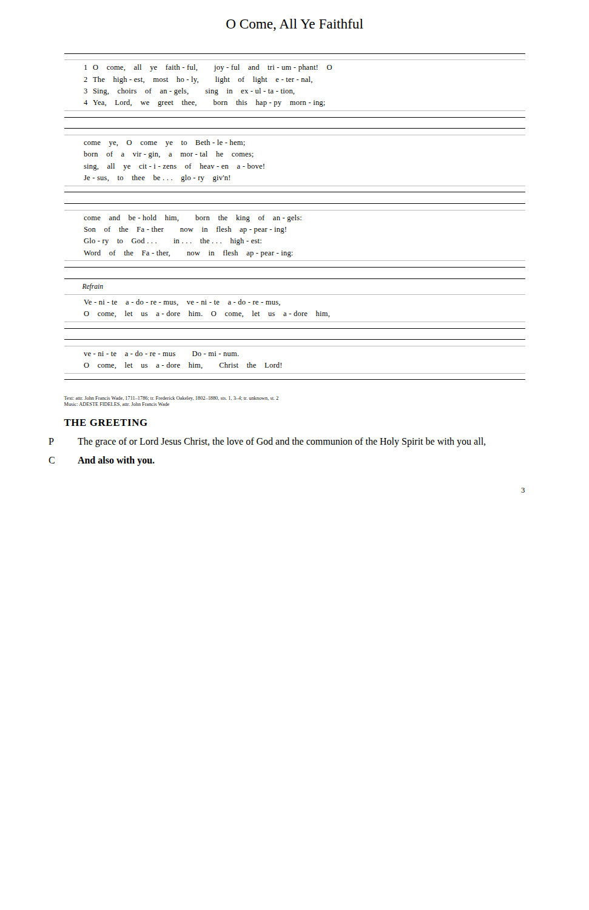O Come, All Ye Faithful
1 O come, all ye faith - ful, joy - ful and tri - um - phant! O
2 The high - est, most ho - ly, light of light e - ter - nal,
3 Sing, choirs of an - gels, sing in ex - ul - ta - tion,
4 Yea, Lord, we greet thee, born this hap - py morn - ing;
come ye, O come ye to Beth - le - hem;
born of a vir - gin, a mor - tal he comes;
sing, all ye cit - i - zens of heav - en a - bove!
Je - sus, to thee be . . . glo - ry giv'n!
come and be - hold him, born the king of an - gels:
Son of the Fa - ther now in flesh ap - pear - ing!
Glo - ry to God . . . in . . . the . . . high - est:
Word of the Fa - ther, now in flesh ap - pear - ing:
Refrain
Ve - ni - te a - do - re - mus, ve - ni - te a - do - re - mus,
O come, let us a - dore him. O come, let us a - dore him,
ve - ni - te a - do - re - mus Do - mi - num.
O come, let us a - dore him, Christ the Lord!
Text: attr. John Francis Wade, 1711–1786; tr. Frederick Oakeley, 1802–1880, sts. 1, 3–4; tr. unknown, st. 2
Music: ADESTE FIDELES, attr. John Francis Wade
THE GREETING
PThe grace of or Lord Jesus Christ, the love of God and the communion of the Holy Spirit be with you all,
CAnd also with you.
3